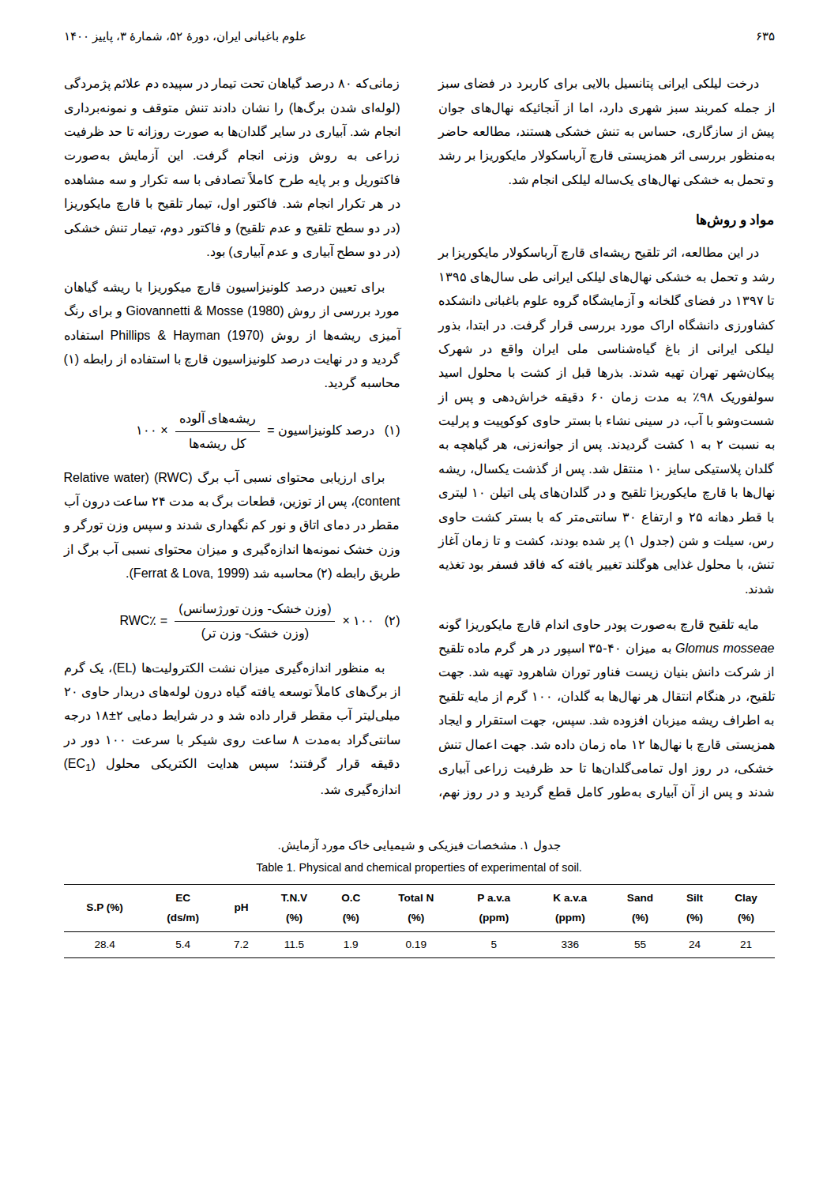۶۳۵ علوم باغبانی ایران، دورۀ ۵۲، شمارۀ ۳، پاییز ۱۴۰۰
درخت لیلکی ایرانی پتانسیل بالایی برای کاربرد در فضای سبز از جمله کمربند سبز شهری دارد، اما از آنجائیکه نهال‌های جوان پیش از سازگاری، حساس به تنش خشکی هستند، مطالعه حاضر به‌منظور بررسی اثر همزیستی قارچ آرباسکولار مایکوریزا بر رشد و تحمل به خشکی نهال‌های یک‌ساله لیلکی انجام شد.
مواد و روش‌ها
در این مطالعه، اثر تلقیح ریشه‌ای قارچ آرباسکولار مایکوریزا بر رشد و تحمل به خشکی نهال‌های لیلکی ایرانی طی سال‌های ۱۳۹۵ تا ۱۳۹۷ در فضای گلخانه و آزمایشگاه گروه علوم باغبانی دانشکده کشاورزی دانشگاه اراک مورد بررسی قرار گرفت. در ابتدا، بذور لیلکی ایرانی از باغ گیاه‌شناسی ملی ایران واقع در شهرک پیکان‌شهر تهران تهیه شدند. بذرها قبل از کشت با محلول اسید سولفوریک ۹۸٪ به مدت زمان ۶۰ دقیقه خراش‌دهی و پس از شست‌وشو با آب، در سینی نشاء با بستر حاوی کوکوپیت و پرلیت به نسبت ۲ به ۱ کشت گردیدند. پس از جوانه‌زنی، هر گیاهچه به گلدان پلاستیکی سایز ۱۰ منتقل شد. پس از گذشت یکسال، ریشه نهال‌ها با قارچ مایکوریزا تلقیح و در گلدان‌های پلی اتیلن ۱۰ لیتری با قطر دهانه ۲۵ و ارتفاع ۳۰ سانتی‌متر که با بستر کشت حاوی رس، سیلت و شن (جدول ۱) پر شده بودند، کشت و تا زمان آغاز تنش، با محلول غذایی هوگلند تغییر یافته که فاقد فسفر بود تغذیه شدند.
مایه تلقیح قارچ به‌صورت پودر حاوی اندام قارچ مایکوریزا گونه Glomus mosseae به میزان ۴۰-۳۵ اسپور در هر گرم ماده تلقیح از شرکت دانش بنیان زیست فناور توران شاهرود تهیه شد. جهت تلقیح، در هنگام انتقال هر نهال‌ها به گلدان، ۱۰۰ گرم از مایه تلقیح به اطراف ریشه میزبان افزوده شد. سپس، جهت استقرار و ایجاد همزیستی قارچ با نهال‌ها ۱۲ ماه زمان داده شد. جهت اعمال تنش خشکی، در روز اول تمامی‌گلدان‌ها تا حد ظرفیت زراعی آبیاری شدند و پس از آن آبیاری به‌طور کامل قطع گردید و در روز نهم، زمانی‌که ۸۰ درصد گیاهان تحت تیمار در سپیده دم علائم پژمردگی (لوله‌ای شدن برگ‌ها) را نشان دادند تنش متوقف و نمونه‌برداری انجام شد. آبیاری در سایر گلدان‌ها به صورت روزانه تا حد ظرفیت زراعی به روش وزنی انجام گرفت. این آزمایش به‌صورت فاکتوریل و بر پایه طرح کاملاً تصادفی با سه تکرار و سه مشاهده در هر تکرار انجام شد. فاکتور اول، تیمار تلقیح با قارچ مایکوریزا (در دو سطح تلقیح و عدم تلقیح) و فاکتور دوم، تیمار تنش خشکی (در دو سطح آبیاری و عدم آبیاری) بود.
برای تعیین درصد کلونیزاسیون قارچ میکوریزا با ریشه گیاهان مورد بررسی از روش Giovannetti & Mosse (1980) و برای رنگ آمیزی ریشه‌ها از روش Phillips & Hayman (1970) استفاده گردید و در نهایت درصد کلونیزاسیون قارچ با استفاده از رابطه (۱) محاسبه گردید.
(۱) درصد کلونیزاسیون = ریشه‌های آلوده کل ریشه‌ها × ۱۰۰
برای ارزیابی محتوای نسبی آب برگ (RWC) (Relative water content)، پس از توزین، قطعات برگ به مدت ۲۴ ساعت درون آب مقطر در دمای اتاق و نور کم نگهداری شدند و سپس وزن تورگر و وزن خشک نمونه‌ها اندازه‌گیری و میزان محتوای نسبی آب برگ از طریق رابطه (۲) محاسبه شد (Ferrat & Lova, 1999).
(۲) RWC٪ = (وزن خشک- وزن تورژسانس) (وزن خشک- وزن تر) × ۱۰۰
به منظور اندازه‌گیری میزان نشت الکترولیت‌ها (EL)، یک گرم از برگ‌های کاملاً توسعه یافته گیاه درون لوله‌های دربدار حاوی ۲۰ میلی‌لیتر آب مقطر قرار داده شد و در شرایط دمایی ۲±۱۸ درجه سانتی‌گراد به‌مدت ۸ ساعت روی شیکر با سرعت ۱۰۰ دور در دقیقه قرار گرفتند؛ سپس هدایت الکتریکی محلول (EC1) اندازه‌گیری شد.
جدول ۱. مشخصات فیزیکی و شیمیایی خاک مورد آزمایش.
Table 1. Physical and chemical properties of experimental of soil.
| S.P (%) | EC (ds/m) | pH | T.N.V (%) | O.C (%) | Total N (%) | P a.v.a (ppm) | K a.v.a (ppm) | Sand (%) | Silt (%) | Clay (%) |
| --- | --- | --- | --- | --- | --- | --- | --- | --- | --- | --- |
| 28.4 | 5.4 | 7.2 | 11.5 | 1.9 | 0.19 | 5 | 336 | 55 | 24 | 21 |